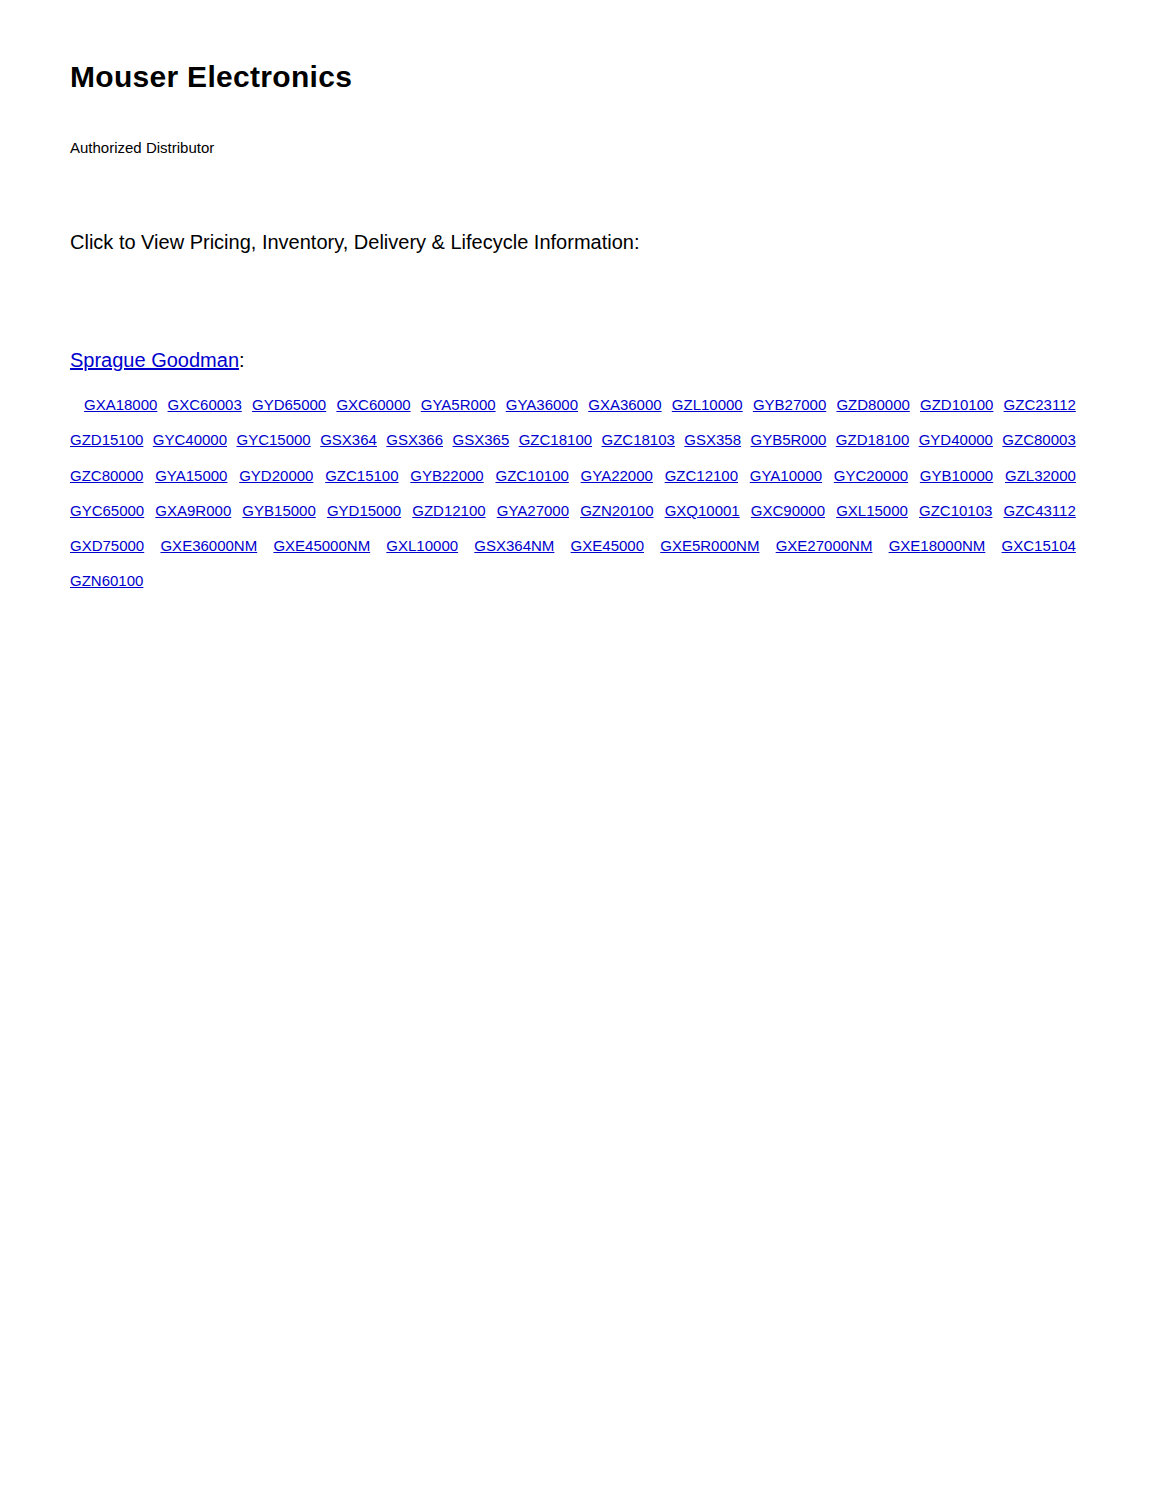Mouser Electronics
Authorized Distributor
Click to View Pricing, Inventory, Delivery & Lifecycle Information:
Sprague Goodman:
GXA18000 GXC60003 GYD65000 GXC60000 GYA5R000 GYA36000 GXA36000 GZL10000 GYB27000 GZD80000 GZD10100 GZC23112 GZD15100 GYC40000 GYC15000 GSX364 GSX366 GSX365 GZC18100 GZC18103 GSX358 GYB5R000 GZD18100 GYD40000 GZC80003 GZC80000 GYA15000 GYD20000 GZC15100 GYB22000 GZC10100 GYA22000 GZC12100 GYA10000 GYC20000 GYB10000 GZL32000 GYC65000 GXA9R000 GYB15000 GYD15000 GZD12100 GYA27000 GZN20100 GXQ10001 GXC90000 GXL15000 GZC10103 GZC43112 GXD75000 GXE36000NM GXE45000NM GXL10000 GSX364NM GXE45000 GXE5R000NM GXE27000NM GXE18000NM GXC15104 GZN60100